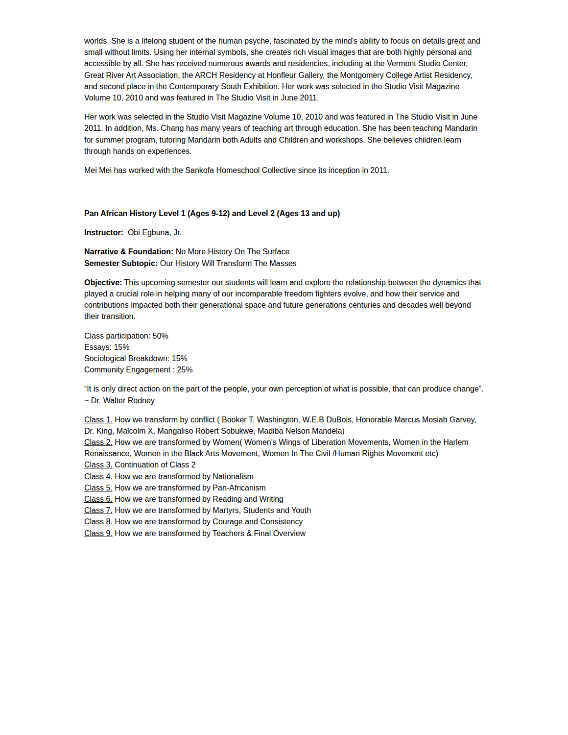worlds. She is a lifelong student of the human psyche, fascinated by the mind's ability to focus on details great and small without limits. Using her internal symbols, she creates rich visual images that are both highly personal and accessible by all. She has received numerous awards and residencies, including at the Vermont Studio Center, Great River Art Association, the ARCH Residency at Honfleur Gallery, the Montgomery College Artist Residency, and second place in the Contemporary South Exhibition. Her work was selected in the Studio Visit Magazine Volume 10, 2010 and was featured in The Studio Visit in June 2011.
Her work was selected in the Studio Visit Magazine Volume 10, 2010 and was featured in The Studio Visit in June 2011. In addition, Ms. Chang has many years of teaching art through education. She has been teaching Mandarin for summer program, tutoring Mandarin both Adults and Children and workshops. She believes children learn through hands on experiences.
Mei Mei has worked with the Sankofa Homeschool Collective since its inception in 2011.
BEING
PAN
AFRICAN
Pan African History Level 1 (Ages 9-12) and Level 2 (Ages 13 and up)
Instructor: Obi Egbuna, Jr.
Narrative & Foundation: No More History On The Surface
Semester Subtopic: Our History Will Transform The Masses
Objective: This upcoming semester our students will learn and explore the relationship between the dynamics that played a crucial role in helping many of our incomparable freedom fighters evolve, and how their service and contributions impacted both their generational space and future generations centuries and decades well beyond their transition.
Class participation: 50%
Essays: 15%
Sociological Breakdown: 15%
Community Engagement : 25%
“It is only direct action on the part of the people, your own perception of what is possible, that can produce change”. ~ Dr. Walter Rodney
Class 1. How we transform by conflict ( Booker T. Washington, W.E.B DuBois, Honorable Marcus Mosiah Garvey, Dr. King, Malcolm X, Mangaliso Robert Sobukwe, Madiba Nelson Mandela)
Class 2. How we are transformed by Women( Women's Wings of Liberation Movements, Women in the Harlem Renaissance, Women in the Black Arts Movement, Women In The Civil /Human Rights Movement etc)
Class 3. Continuation of Class 2
Class 4. How we are transformed by Nationalism
Class 5. How we are transformed by Pan-Africanism
Class 6. How we are transformed by Reading and Writing
Class 7. How we are transformed by Martyrs, Students and Youth
Class 8. How we are transformed by Courage and Consistency
Class 9. How we are transformed by Teachers & Final Overview